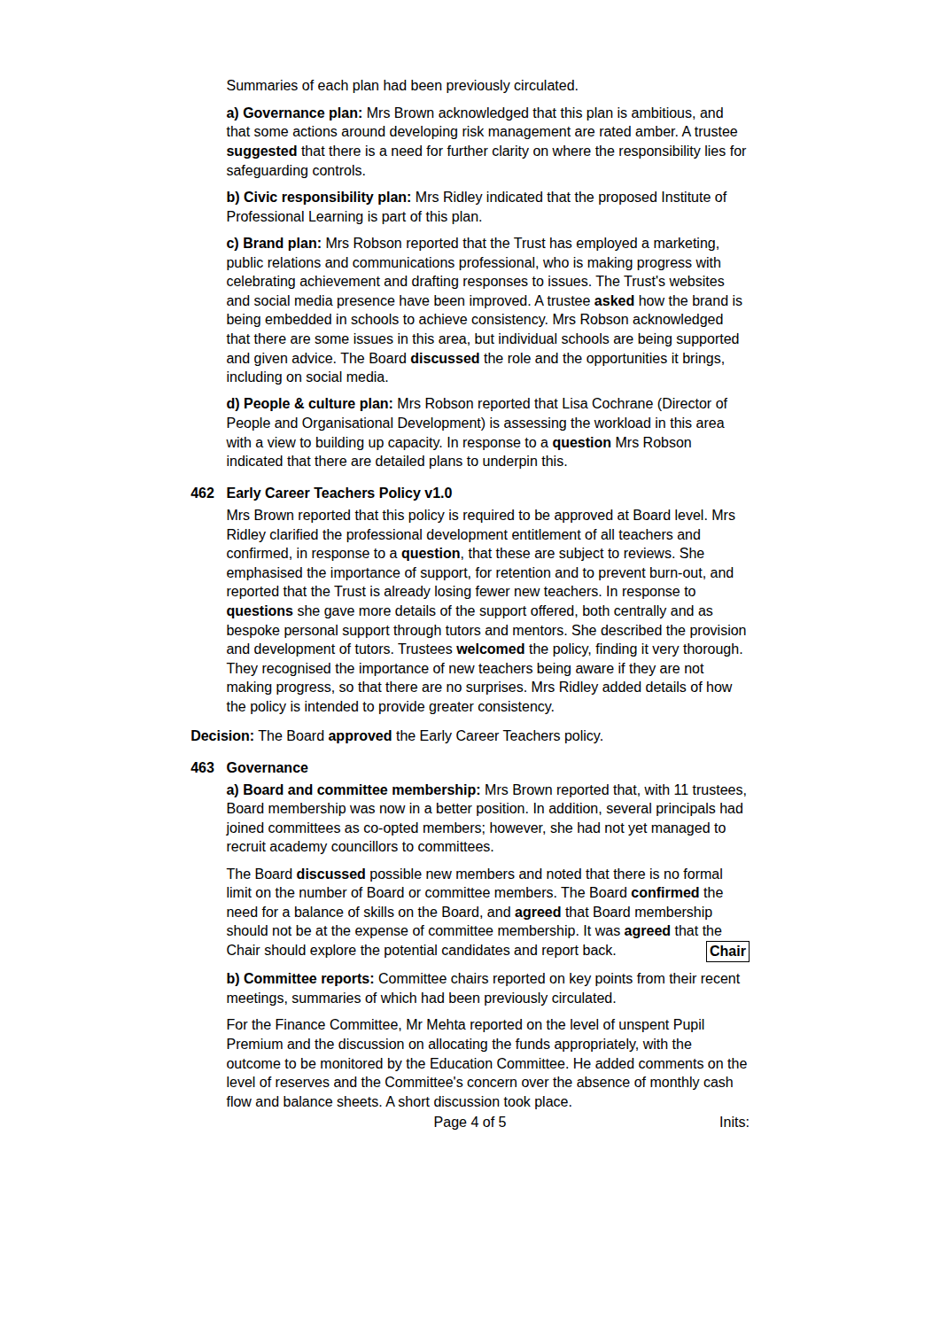Summaries of each plan had been previously circulated.
a) Governance plan: Mrs Brown acknowledged that this plan is ambitious, and that some actions around developing risk management are rated amber. A trustee suggested that there is a need for further clarity on where the responsibility lies for safeguarding controls.
b) Civic responsibility plan: Mrs Ridley indicated that the proposed Institute of Professional Learning is part of this plan.
c) Brand plan: Mrs Robson reported that the Trust has employed a marketing, public relations and communications professional, who is making progress with celebrating achievement and drafting responses to issues. The Trust's websites and social media presence have been improved. A trustee asked how the brand is being embedded in schools to achieve consistency. Mrs Robson acknowledged that there are some issues in this area, but individual schools are being supported and given advice. The Board discussed the role and the opportunities it brings, including on social media.
d) People & culture plan: Mrs Robson reported that Lisa Cochrane (Director of People and Organisational Development) is assessing the workload in this area with a view to building up capacity. In response to a question Mrs Robson indicated that there are detailed plans to underpin this.
462
Early Career Teachers Policy v1.0
Mrs Brown reported that this policy is required to be approved at Board level. Mrs Ridley clarified the professional development entitlement of all teachers and confirmed, in response to a question, that these are subject to reviews. She emphasised the importance of support, for retention and to prevent burn-out, and reported that the Trust is already losing fewer new teachers. In response to questions she gave more details of the support offered, both centrally and as bespoke personal support through tutors and mentors. She described the provision and development of tutors. Trustees welcomed the policy, finding it very thorough. They recognised the importance of new teachers being aware if they are not making progress, so that there are no surprises. Mrs Ridley added details of how the policy is intended to provide greater consistency.
Decision: The Board approved the Early Career Teachers policy.
463
Governance
a) Board and committee membership: Mrs Brown reported that, with 11 trustees, Board membership was now in a better position. In addition, several principals had joined committees as co-opted members; however, she had not yet managed to recruit academy councillors to committees.
The Board discussed possible new members and noted that there is no formal limit on the number of Board or committee members. The Board confirmed the need for a balance of skills on the Board, and agreed that Board membership should not be at the expense of committee membership. It was agreed that the Chair should explore the potential candidates and report back. Chair
b) Committee reports: Committee chairs reported on key points from their recent meetings, summaries of which had been previously circulated.
For the Finance Committee, Mr Mehta reported on the level of unspent Pupil Premium and the discussion on allocating the funds appropriately, with the outcome to be monitored by the Education Committee. He added comments on the level of reserves and the Committee's concern over the absence of monthly cash flow and balance sheets. A short discussion took place.
Page 4 of 5
Inits: